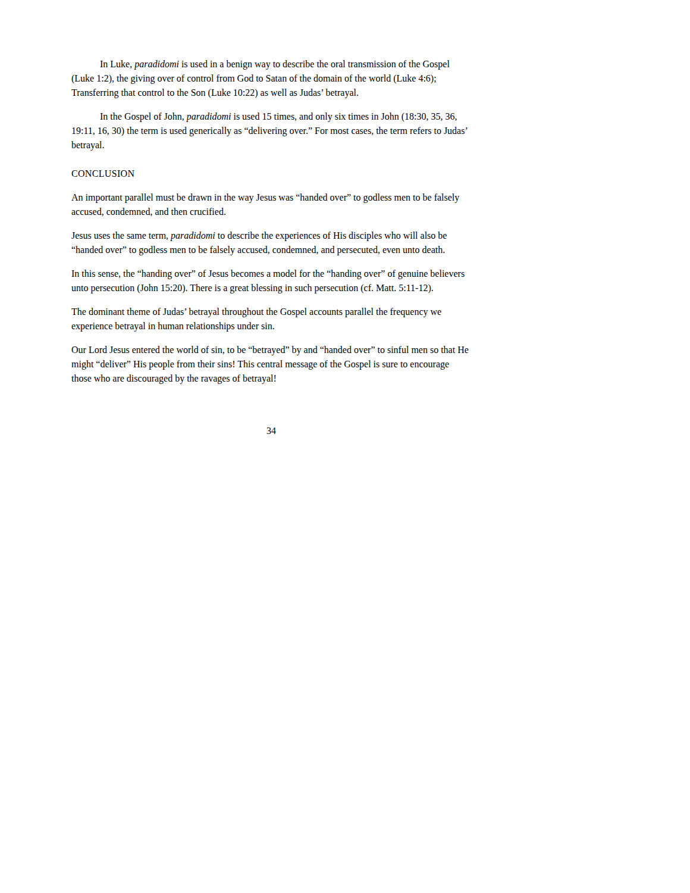In Luke, paradidomi is used in a benign way to describe the oral transmission of the Gospel (Luke 1:2), the giving over of control from God to Satan of the domain of the world (Luke 4:6); Transferring that control to the Son (Luke 10:22) as well as Judas’ betrayal.
In the Gospel of John, paradidomi is used 15 times, and only six times in John (18:30, 35, 36, 19:11, 16, 30) the term is used generically as “delivering over.” For most cases, the term refers to Judas’ betrayal.
CONCLUSION
An important parallel must be drawn in the way Jesus was “handed over” to godless men to be falsely accused, condemned, and then crucified.
Jesus uses the same term, paradidomi to describe the experiences of His disciples who will also be “handed over” to godless men to be falsely accused, condemned, and persecuted, even unto death.
In this sense, the “handing over” of Jesus becomes a model for the “handing over” of genuine believers unto persecution (John 15:20). There is a great blessing in such persecution (cf. Matt. 5:11-12).
The dominant theme of Judas’ betrayal throughout the Gospel accounts parallel the frequency we experience betrayal in human relationships under sin.
Our Lord Jesus entered the world of sin, to be “betrayed” by and “handed over” to sinful men so that He might “deliver” His people from their sins! This central message of the Gospel is sure to encourage those who are discouraged by the ravages of betrayal!
34